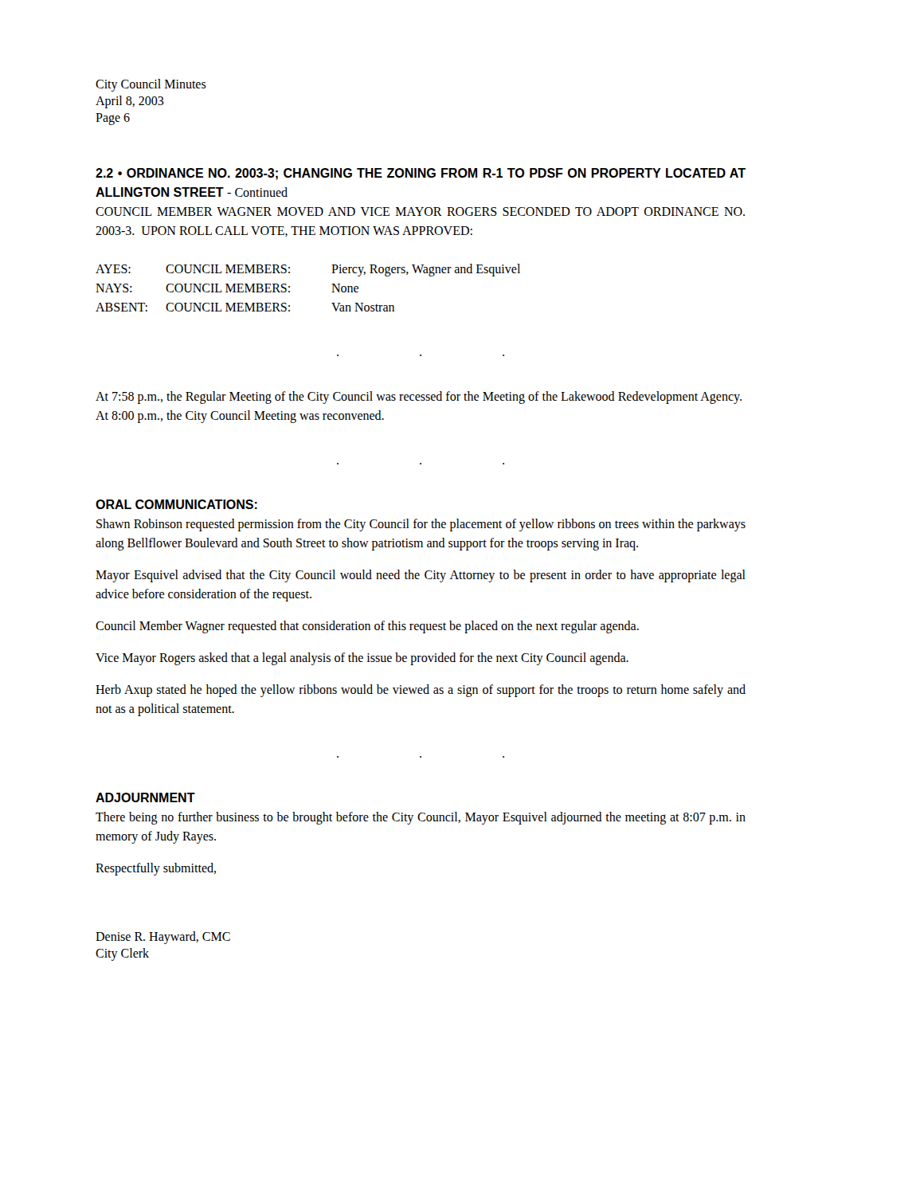City Council Minutes
April 8, 2003
Page 6
2.2 • ORDINANCE NO. 2003-3; CHANGING THE ZONING FROM R-1 TO PDSF ON PROPERTY LOCATED AT ALLINGTON STREET - Continued
COUNCIL MEMBER WAGNER MOVED AND VICE MAYOR ROGERS SECONDED TO ADOPT ORDINANCE NO. 2003-3. UPON ROLL CALL VOTE, THE MOTION WAS APPROVED:
AYES: COUNCIL MEMBERS: Piercy, Rogers, Wagner and Esquivel NAYS: COUNCIL MEMBERS: None ABSENT: COUNCIL MEMBERS: Van Nostran
. . .
At 7:58 p.m., the Regular Meeting of the City Council was recessed for the Meeting of the Lakewood Redevelopment Agency. At 8:00 p.m., the City Council Meeting was reconvened.
. . .
ORAL COMMUNICATIONS:
Shawn Robinson requested permission from the City Council for the placement of yellow ribbons on trees within the parkways along Bellflower Boulevard and South Street to show patriotism and support for the troops serving in Iraq.
Mayor Esquivel advised that the City Council would need the City Attorney to be present in order to have appropriate legal advice before consideration of the request.
Council Member Wagner requested that consideration of this request be placed on the next regular agenda.
Vice Mayor Rogers asked that a legal analysis of the issue be provided for the next City Council agenda.
Herb Axup stated he hoped the yellow ribbons would be viewed as a sign of support for the troops to return home safely and not as a political statement.
. . .
ADJOURNMENT
There being no further business to be brought before the City Council, Mayor Esquivel adjourned the meeting at 8:07 p.m. in memory of Judy Rayes.
Respectfully submitted,
Denise R. Hayward, CMC
City Clerk